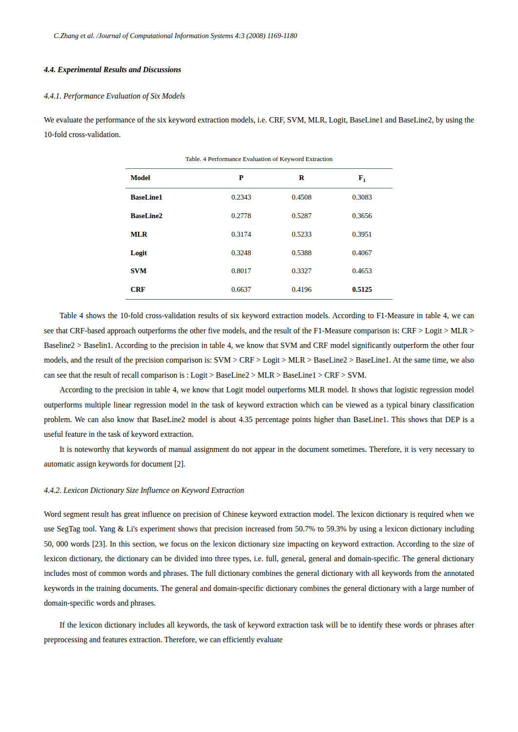C.Zhang et al. /Journal of Computational Information Systems 4:3 (2008) 1169-1180
4.4. Experimental Results and Discussions
4.4.1. Performance Evaluation of Six Models
We evaluate the performance of the six keyword extraction models, i.e. CRF, SVM, MLR, Logit, BaseLine1 and BaseLine2, by using the 10-fold cross-validation.
Table. 4 Performance Evaluation of Keyword Extraction
| Model | P | R | F 1 |
| --- | --- | --- | --- |
| BaseLine1 | 0.2343 | 0.4508 | 0.3083 |
| BaseLine2 | 0.2778 | 0.5287 | 0.3656 |
| MLR | 0.3174 | 0.5233 | 0.3951 |
| Logit | 0.3248 | 0.5388 | 0.4067 |
| SVM | 0.8017 | 0.3327 | 0.4653 |
| CRF | 0.6637 | 0.4196 | 0.5125 |
Table 4 shows the 10-fold cross-validation results of six keyword extraction models. According to F1-Measure in table 4, we can see that CRF-based approach outperforms the other five models, and the result of the F1-Measure comparison is: CRF > Logit > MLR > Baseline2 > Baselin1. According to the precision in table 4, we know that SVM and CRF model significantly outperform the other four models, and the result of the precision comparison is: SVM > CRF > Logit > MLR > BaseLine2 > BaseLine1. At the same time, we also can see that the result of recall comparison is : Logit > BaseLine2 > MLR > BaseLine1 > CRF > SVM.
According to the precision in table 4, we know that Logit model outperforms MLR model. It shows that logistic regression model outperforms multiple linear regression model in the task of keyword extraction which can be viewed as a typical binary classification problem. We can also know that BaseLine2 model is about 4.35 percentage points higher than BaseLine1. This shows that DEP is a useful feature in the task of keyword extraction.
It is noteworthy that keywords of manual assignment do not appear in the document sometimes. Therefore, it is very necessary to automatic assign keywords for document [2].
4.4.2. Lexicon Dictionary Size Influence on Keyword Extraction
Word segment result has great influence on precision of Chinese keyword extraction model. The lexicon dictionary is required when we use SegTag tool. Yang & Li's experiment shows that precision increased from 50.7% to 59.3% by using a lexicon dictionary including 50, 000 words [23]. In this section, we focus on the lexicon dictionary size impacting on keyword extraction. According to the size of lexicon dictionary, the dictionary can be divided into three types, i.e. full, general, general and domain-specific. The general dictionary includes most of common words and phrases. The full dictionary combines the general dictionary with all keywords from the annotated keywords in the training documents. The general and domain-specific dictionary combines the general dictionary with a large number of domain-specific words and phrases.
If the lexicon dictionary includes all keywords, the task of keyword extraction task will be to identify these words or phrases after preprocessing and features extraction. Therefore, we can efficiently evaluate